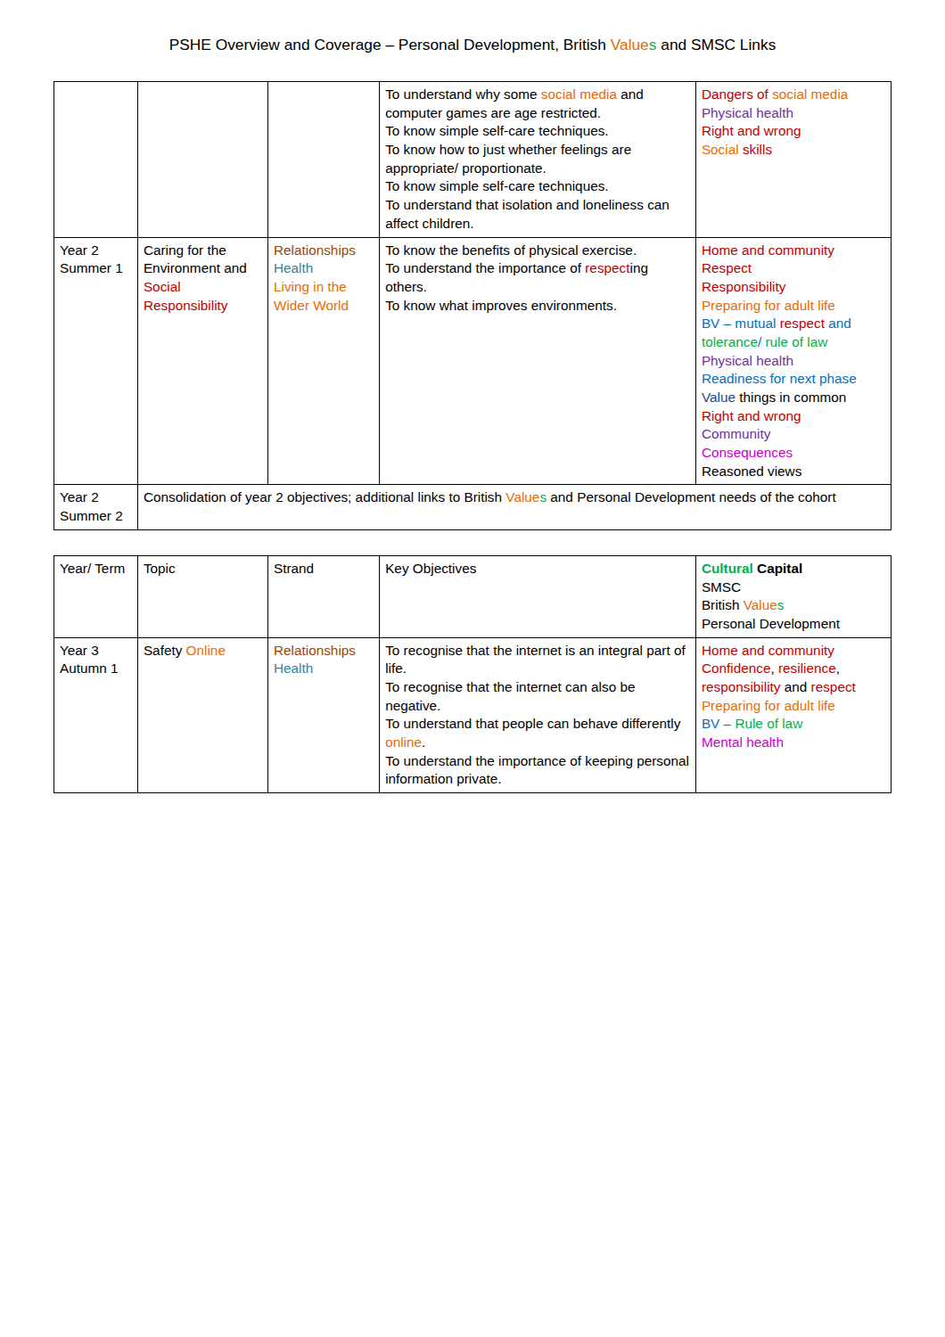PSHE Overview and Coverage – Personal Development, British Value s and SMSC Links
| | | | To understand why some social media and computer games are age restricted. To know simple self-care techniques. To know how to just whether feelings are appropriate/ proportionate. To know simple self-care techniques. To understand that isolation and loneliness can affect children. | Dangers of social media Physical health Right and wrong Social skills |
| Year 2 Summer 1 | Caring for the Environment and Social Responsibility | Relationships Health Living in the Wider World | To know the benefits of physical exercise. To understand the importance of respect ing others. To know what improves environments. | Home and community Respect Responsibility Preparing for adult life BV – mutual respect and tolerance / rule of law Physical health Readiness for next phase Value things in common Right and wrong Community Consequences Reasoned views |
| Year 2 Summer 2 | Consolidation of year 2 objectives; additional links to British Value s and Personal Development needs of the cohort |
| Year/ Term | Topic | Strand | Key Objectives | Cultural Capital SMSC British Value s Personal Development |
| --- | --- | --- | --- | --- |
| Year 3 Autumn 1 | Safety Online | Relationships Health | To recognise that the internet is an integral part of life. To recognise that the internet can also be negative. To understand that people can behave differently online . To understand the importance of keeping personal information private. | Home and community Confidence , resilience , responsibility and respect Preparing for adult life BV – Rule of law Mental health |